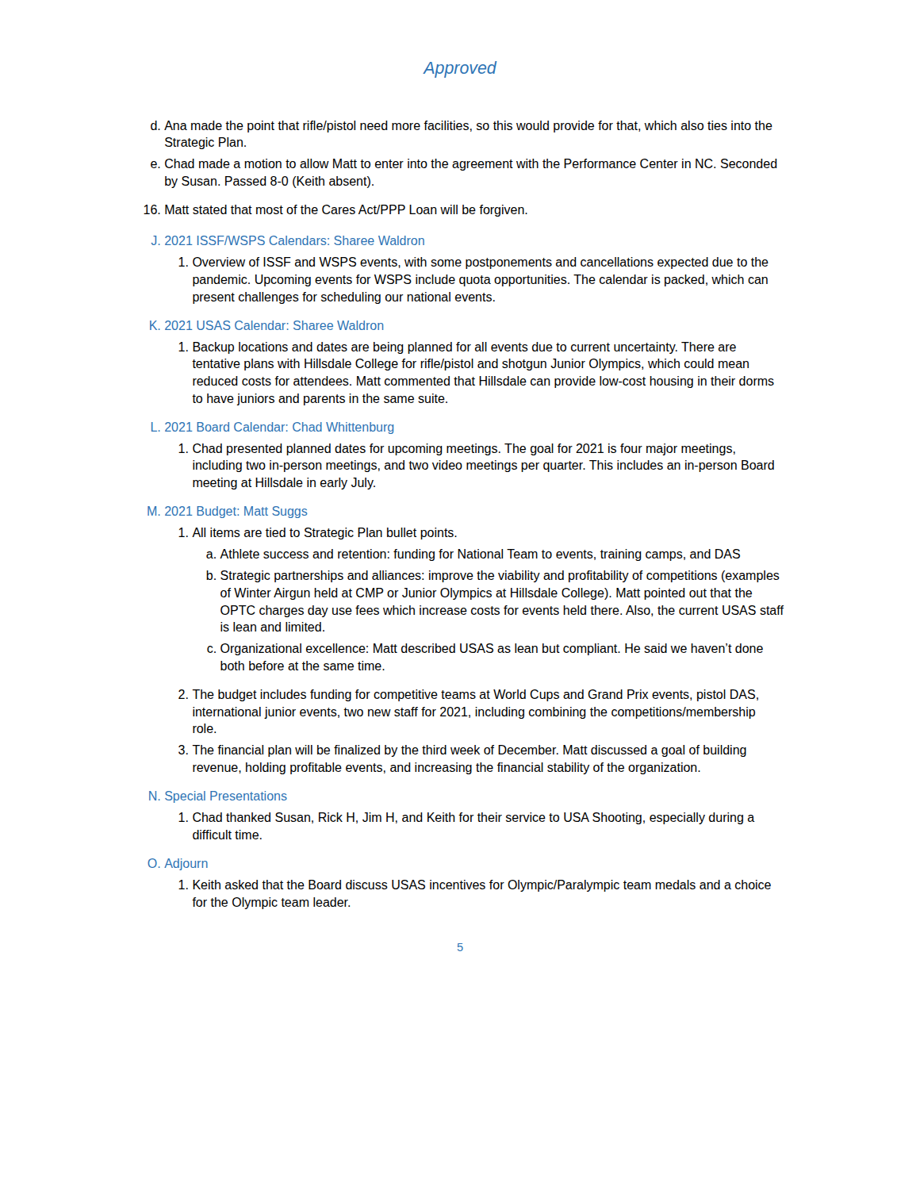Approved
Ana made the point that rifle/pistol need more facilities, so this would provide for that, which also ties into the Strategic Plan.
Chad made a motion to allow Matt to enter into the agreement with the Performance Center in NC. Seconded by Susan. Passed 8-0 (Keith absent).
Matt stated that most of the Cares Act/PPP Loan will be forgiven.
2021 ISSF/WSPS Calendars: Sharee Waldron
Overview of ISSF and WSPS events, with some postponements and cancellations expected due to the pandemic. Upcoming events for WSPS include quota opportunities. The calendar is packed, which can present challenges for scheduling our national events.
2021 USAS Calendar: Sharee Waldron
Backup locations and dates are being planned for all events due to current uncertainty. There are tentative plans with Hillsdale College for rifle/pistol and shotgun Junior Olympics, which could mean reduced costs for attendees. Matt commented that Hillsdale can provide low-cost housing in their dorms to have juniors and parents in the same suite.
2021 Board Calendar: Chad Whittenburg
Chad presented planned dates for upcoming meetings. The goal for 2021 is four major meetings, including two in-person meetings, and two video meetings per quarter. This includes an in-person Board meeting at Hillsdale in early July.
2021 Budget: Matt Suggs
All items are tied to Strategic Plan bullet points.
Athlete success and retention: funding for National Team to events, training camps, and DAS
Strategic partnerships and alliances: improve the viability and profitability of competitions (examples of Winter Airgun held at CMP or Junior Olympics at Hillsdale College). Matt pointed out that the OPTC charges day use fees which increase costs for events held there. Also, the current USAS staff is lean and limited.
Organizational excellence: Matt described USAS as lean but compliant. He said we haven’t done both before at the same time.
The budget includes funding for competitive teams at World Cups and Grand Prix events, pistol DAS, international junior events, two new staff for 2021, including combining the competitions/membership role.
The financial plan will be finalized by the third week of December. Matt discussed a goal of building revenue, holding profitable events, and increasing the financial stability of the organization.
Special Presentations
Chad thanked Susan, Rick H, Jim H, and Keith for their service to USA Shooting, especially during a difficult time.
Adjourn
Keith asked that the Board discuss USAS incentives for Olympic/Paralympic team medals and a choice for the Olympic team leader.
5